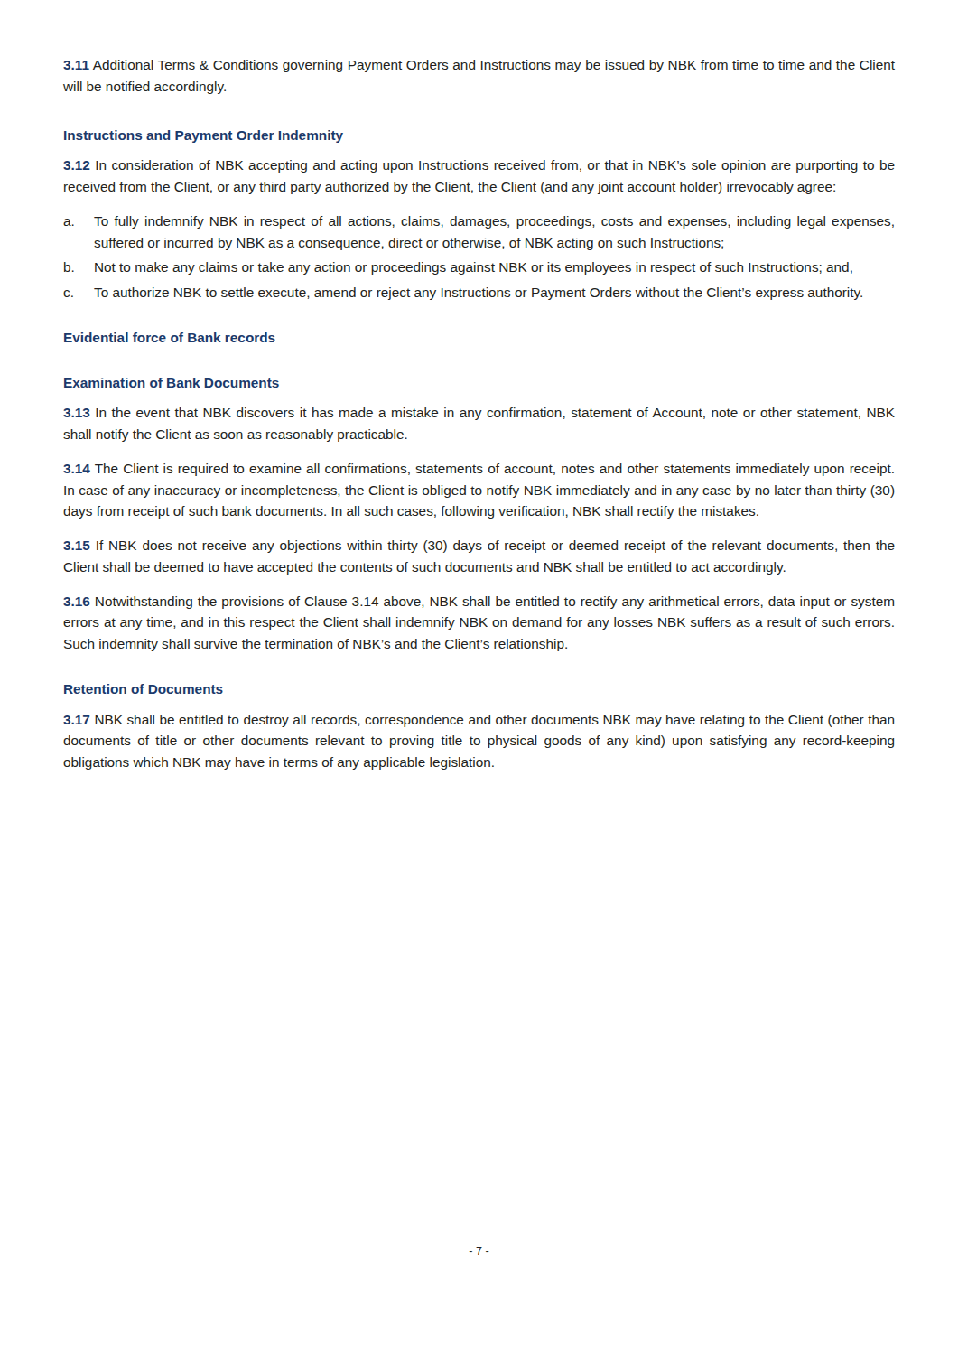3.11 Additional Terms & Conditions governing Payment Orders and Instructions may be issued by NBK from time to time and the Client will be notified accordingly.
Instructions and Payment Order Indemnity
3.12 In consideration of NBK accepting and acting upon Instructions received from, or that in NBK’s sole opinion are purporting to be received from the Client, or any third party authorized by the Client, the Client (and any joint account holder) irrevocably agree:
To fully indemnify NBK in respect of all actions, claims, damages, proceedings, costs and expenses, including legal expenses, suffered or incurred by NBK as a consequence, direct or otherwise, of NBK acting on such Instructions;
Not to make any claims or take any action or proceedings against NBK or its employees in respect of such Instructions; and,
To authorize NBK to settle execute, amend or reject any Instructions or Payment Orders without the Client’s express authority.
Evidential force of Bank records
Examination of Bank Documents
3.13 In the event that NBK discovers it has made a mistake in any confirmation, statement of Account, note or other statement, NBK shall notify the Client as soon as reasonably practicable.
3.14 The Client is required to examine all confirmations, statements of account, notes and other statements immediately upon receipt. In case of any inaccuracy or incompleteness, the Client is obliged to notify NBK immediately and in any case by no later than thirty (30) days from receipt of such bank documents. In all such cases, following verification, NBK shall rectify the mistakes.
3.15 If NBK does not receive any objections within thirty (30) days of receipt or deemed receipt of the relevant documents, then the Client shall be deemed to have accepted the contents of such documents and NBK shall be entitled to act accordingly.
3.16 Notwithstanding the provisions of Clause 3.14 above, NBK shall be entitled to rectify any arithmetical errors, data input or system errors at any time, and in this respect the Client shall indemnify NBK on demand for any losses NBK suffers as a result of such errors. Such indemnity shall survive the termination of NBK’s and the Client’s relationship.
Retention of Documents
3.17 NBK shall be entitled to destroy all records, correspondence and other documents NBK may have relating to the Client (other than documents of title or other documents relevant to proving title to physical goods of any kind) upon satisfying any record-keeping obligations which NBK may have in terms of any applicable legislation.
- 7 -